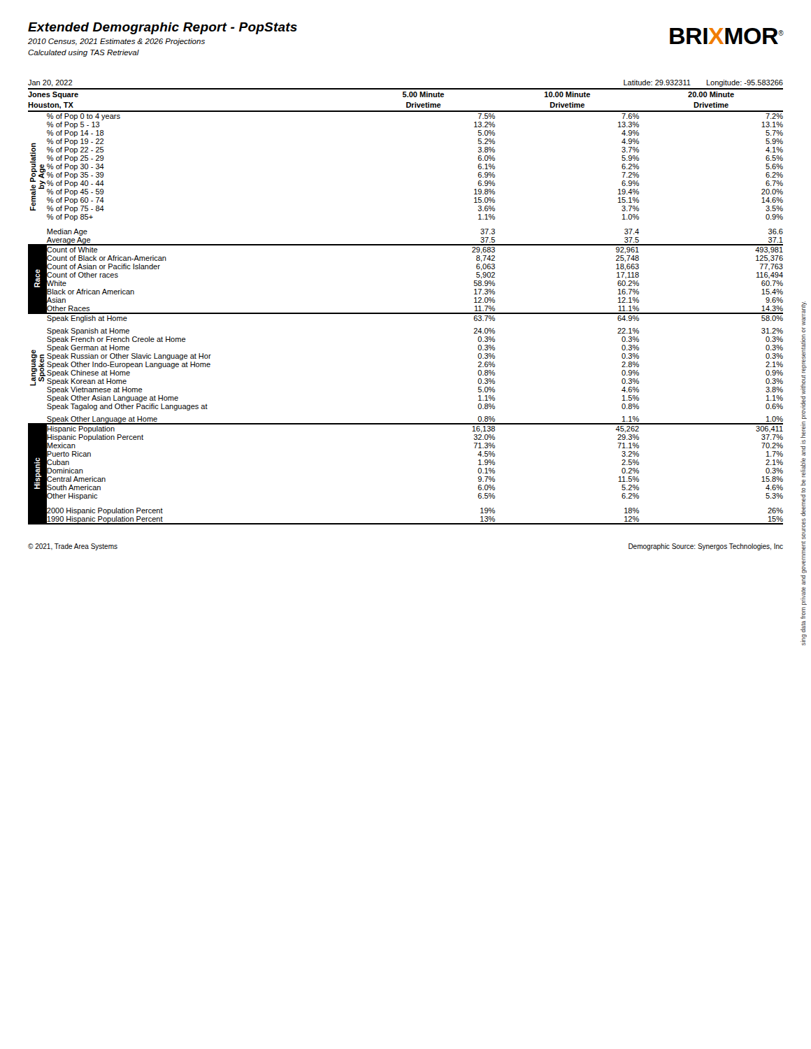Extended Demographic Report - PopStats
2010 Census, 2021 Estimates & 2026 Projections
Calculated using TAS Retrieval
BRI XMOR®
Jan 20, 2022
Latitude: 29.932311 Longitude: -95.583266
| Jones Square Houston, TX | 5.00 Minute Drivetime | 10.00 Minute Drivetime | 20.00 Minute Drivetime |
| Female Population by Age | % of Pop 0 to 4 years | 7.5% | 7.6% | 7.2% |
| % of Pop 5 - 13 | 13.2% | 13.3% | 13.1% |
| % of Pop 14 - 18 | 5.0% | 4.9% | 5.7% |
| % of Pop 19 - 22 | 5.2% | 4.9% | 5.9% |
| % of Pop 22 - 25 | 3.8% | 3.7% | 4.1% |
| % of Pop 25 - 29 | 6.0% | 5.9% | 6.5% |
| % of Pop 30 - 34 | 6.1% | 6.2% | 5.6% |
| % of Pop 35 - 39 | 6.9% | 7.2% | 6.2% |
| % of Pop 40 - 44 | 6.9% | 6.9% | 6.7% |
| % of Pop 45 - 59 | 19.8% | 19.4% | 20.0% |
| % of Pop 60 - 74 | 15.0% | 15.1% | 14.6% |
| % of Pop 75 - 84 | 3.6% | 3.7% | 3.5% |
| % of Pop 85+ | 1.1% | 1.0% | 0.9% |
| Median Age | 37.3 | 37.4 | 36.6 |
| Average Age | 37.5 | 37.5 | 37.1 |
| Race | Count of White | 29,683 | 92,961 | 493,981 |
| Count of Black or African-American | 8,742 | 25,748 | 125,376 |
| Count of Asian or Pacific Islander | 6,063 | 18,663 | 77,763 |
| Count of Other races | 5,902 | 17,118 | 116,494 |
| White | 58.9% | 60.2% | 60.7% |
| Black or African American | 17.3% | 16.7% | 15.4% |
| Asian | 12.0% | 12.1% | 9.6% |
| Other Races | 11.7% | 11.1% | 14.3% |
| Language Spoken | Speak English at Home | 63.7% | 64.9% | 58.0% |
| Speak Spanish at Home | 24.0% | 22.1% | 31.2% |
| Speak French or French Creole at Home | 0.3% | 0.3% | 0.3% |
| Speak German at Home | 0.3% | 0.3% | 0.3% |
| Speak Russian or Other Slavic Language at Hor | 0.3% | 0.3% | 0.3% |
| Speak Other Indo-European Language at Home | 2.6% | 2.8% | 2.1% |
| Speak Chinese at Home | 0.8% | 0.9% | 0.9% |
| Speak Korean at Home | 0.3% | 0.3% | 0.3% |
| Speak Vietnamese at Home | 5.0% | 4.6% | 3.8% |
| Speak Other Asian Language at Home | 1.1% | 1.5% | 1.1% |
| Speak Tagalog and Other Pacific Languages at | 0.8% | 0.8% | 0.6% |
| Speak Other Language at Home | 0.8% | 1.1% | 1.0% |
| Hispanic | Hispanic Population | 16,138 | 45,262 | 306,411 |
| Hispanic Population Percent | 32.0% | 29.3% | 37.7% |
| Mexican | 71.3% | 71.1% | 70.2% |
| Puerto Rican | 4.5% | 3.2% | 1.7% |
| Cuban | 1.9% | 2.5% | 2.1% |
| Dominican | 0.1% | 0.2% | 0.3% |
| Central American | 9.7% | 11.5% | 15.8% |
| South American | 6.0% | 5.2% | 4.6% |
| Other Hispanic | 6.5% | 6.2% | 5.3% |
| 2000 Hispanic Population Percent | 19% | 18% | 26% |
| 1990 Hispanic Population Percent | 13% | 12% | 15% |
sing data from private and government sources deemed to be reliable and is herein provided without representation or warranty.
© 2021, Trade Area Systems
Demographic Source: Synergos Technologies, Inc